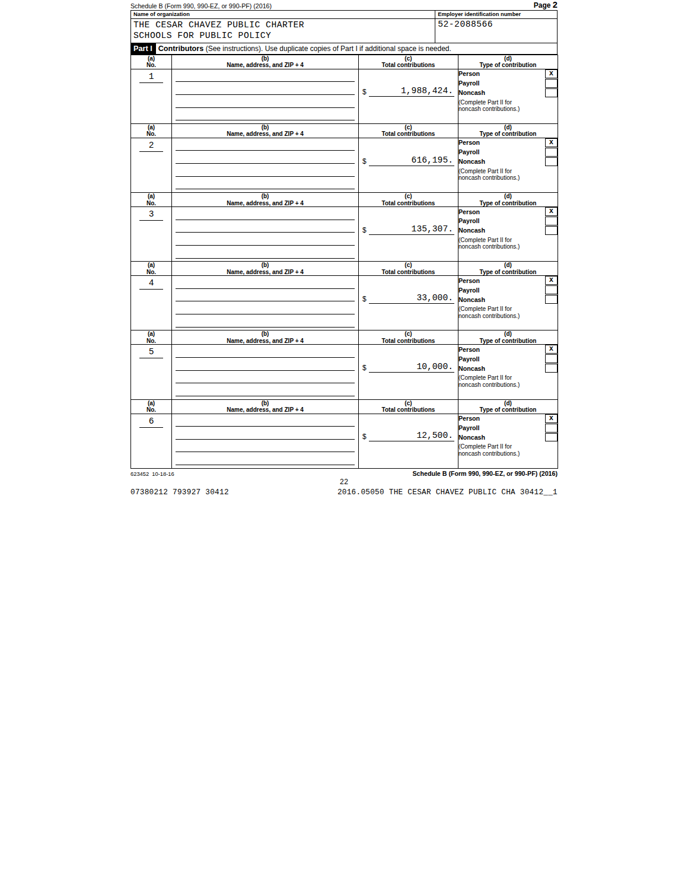Schedule B (Form 990, 990-EZ, or 990-PF) (2016)
Page 2
| Name of organization | Employer identification number |
| THE CESAR CHAVEZ PUBLIC CHARTER SCHOOLS FOR PUBLIC POLICY | 52-2088566 |
Part I
Contributors (See instructions). Use duplicate copies of Part I if additional space is needed.
| (a) No. | (b) Name, address, and ZIP + 4 | (c) Total contributions | (d) Type of contribution |
| 1 | | $ 1,988,424. | / Person / / / Payroll / / / Noncash / / (Complete Part II for noncash contributions.) |
| (a) No. | (b) Name, address, and ZIP + 4 | (c) Total contributions | (d) Type of contribution |
| 2 | | $ 616,195. | / Person / / / Payroll / / / Noncash / / (Complete Part II for noncash contributions.) |
| (a) No. | (b) Name, address, and ZIP + 4 | (c) Total contributions | (d) Type of contribution |
| 3 | | $ 135,307. | / Person / / / Payroll / / / Noncash / / (Complete Part II for noncash contributions.) |
| (a) No. | (b) Name, address, and ZIP + 4 | (c) Total contributions | (d) Type of contribution |
| 4 | | $ 33,000. | / Person / / / Payroll / / / Noncash / / (Complete Part II for noncash contributions.) |
| (a) No. | (b) Name, address, and ZIP + 4 | (c) Total contributions | (d) Type of contribution |
| 5 | | $ 10,000. | / Person / / / Payroll / / / Noncash / / (Complete Part II for noncash contributions.) |
| (a) No. | (b) Name, address, and ZIP + 4 | (c) Total contributions | (d) Type of contribution |
| 6 | | $ 12,500. | / Person / / / Payroll / / / Noncash / / (Complete Part II for noncash contributions.) |
623452 10-18-16
Schedule B (Form 990, 990-EZ, or 990-PF) (2016)
22
07380212 793927 30412
2016.05050 THE CESAR CHAVEZ PUBLIC CHA 30412__1